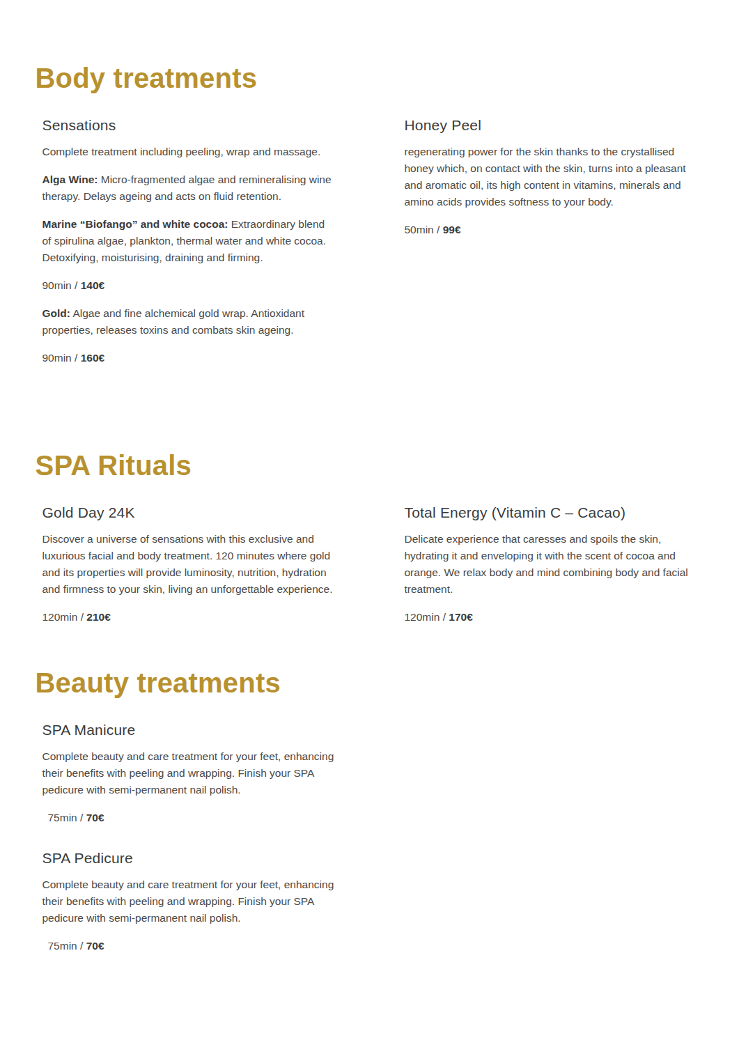Body treatments
Sensations
Complete treatment including peeling, wrap and massage.
Alga Wine: Micro-fragmented algae and remineralising wine therapy. Delays ageing and acts on fluid retention.
Marine “Biofango” and white cocoa: Extraordinary blend of spirulina algae, plankton, thermal water and white cocoa. Detoxifying, moisturising, draining and firming.
90min / 140€
Gold: Algae and fine alchemical gold wrap. Antioxidant properties, releases toxins and combats skin ageing.
90min / 160€
Honey Peel
regenerating power for the skin thanks to the crystallised honey which, on contact with the skin, turns into a pleasant and aromatic oil, its high content in vitamins, minerals and amino acids provides softness to your body.
50min / 99€
SPA Rituals
Gold Day 24K
Discover a universe of sensations with this exclusive and luxurious facial and body treatment. 120 minutes where gold and its properties will provide luminosity, nutrition, hydration and firmness to your skin, living an unforgettable experience.
120min / 210€
Total Energy (Vitamin C – Cacao)
Delicate experience that caresses and spoils the skin, hydrating it and enveloping it with the scent of cocoa and orange. We relax body and mind combining body and facial treatment.
120min / 170€
Beauty treatments
SPA Manicure
Complete beauty and care treatment for your feet, enhancing their benefits with peeling and wrapping. Finish your SPA pedicure with semi-permanent nail polish.
75min / 70€
SPA Pedicure
Complete beauty and care treatment for your feet, enhancing their benefits with peeling and wrapping. Finish your SPA pedicure with semi-permanent nail polish.
75min / 70€